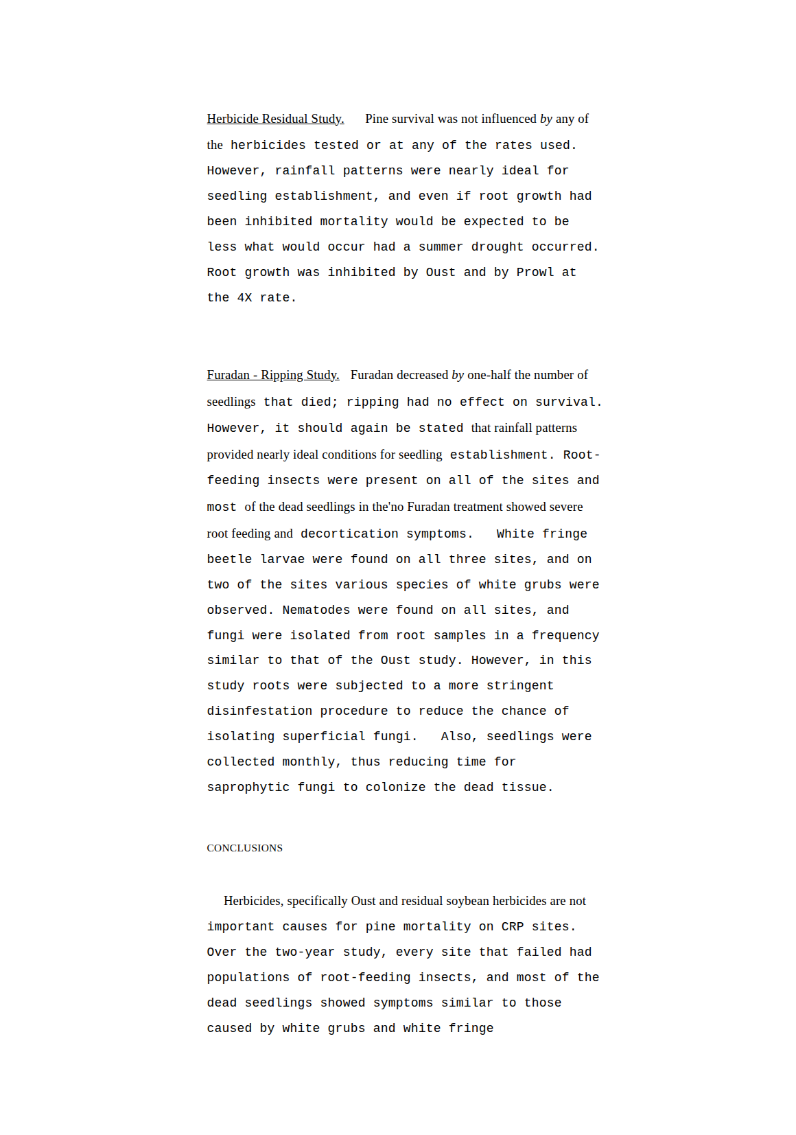Herbicide Residual Study. Pine survival was not influenced by any of the herbicides tested or at any of the rates used. However, rainfall patterns were nearly ideal for seedling establishment, and even if root growth had been inhibited mortality would be expected to be less what would occur had a summer drought occurred. Root growth was inhibited by Oust and by Prowl at the 4X rate.
Furadan - Ripping Study. Furadan decreased by one-half the number of seedlings that died; ripping had no effect on survival. However, it should again be stated that rainfall patterns provided nearly ideal conditions for seedling establishment. Root-feeding insects were present on all of the sites and most of the dead seedlings in the'no Furadan treatment showed severe root feeding and decortication symptoms. White fringe beetle larvae were found on all three sites, and on two of the sites various species of white grubs were observed. Nematodes were found on all sites, and fungi were isolated from root samples in a frequency similar to that of the Oust study. However, in this study roots were subjected to a more stringent disinfestation procedure to reduce the chance of isolating superficial fungi. Also, seedlings were collected monthly, thus reducing time for saprophytic fungi to colonize the dead tissue.
CONCLUSIONS
Herbicides, specifically Oust and residual soybean herbicides are not important causes for pine mortality on CRP sites. Over the two-year study, every site that failed had populations of root-feeding insects, and most of the dead seedlings showed symptoms similar to those caused by white grubs and white fringe